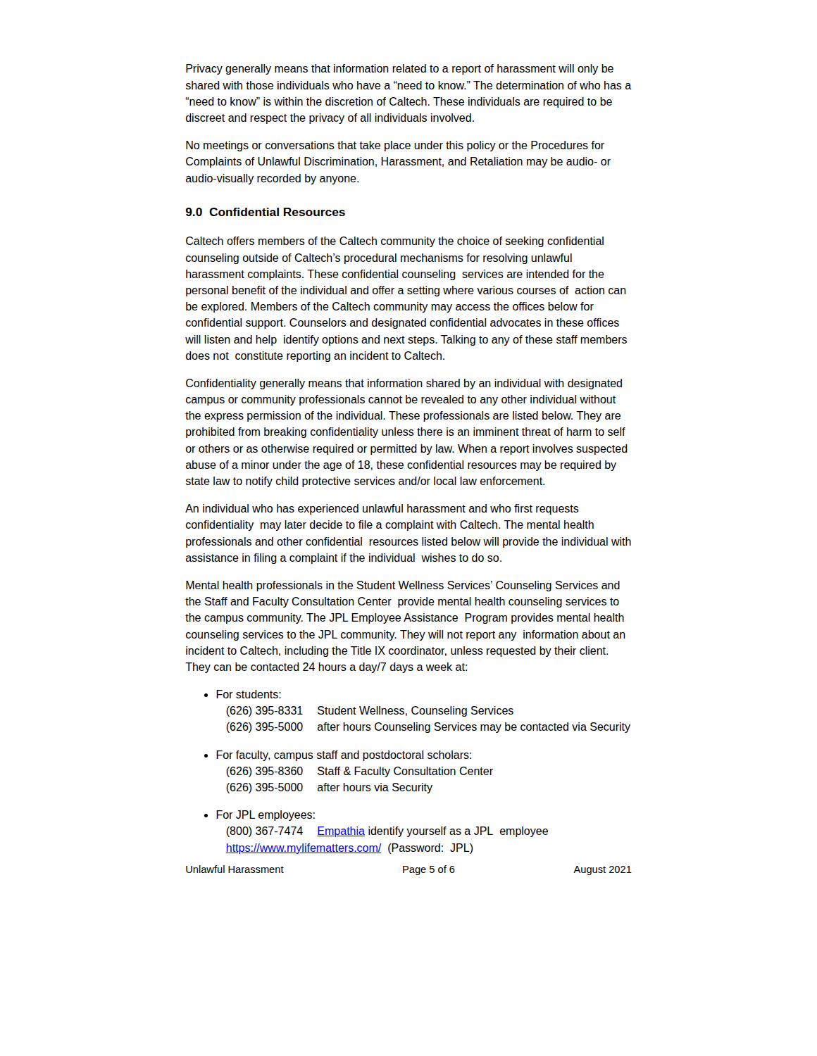Privacy generally means that information related to a report of harassment will only be shared with those individuals who have a “need to know.” The determination of who has a “need to know” is within the discretion of Caltech. These individuals are required to be discreet and respect the privacy of all individuals involved.
No meetings or conversations that take place under this policy or the Procedures for Complaints of Unlawful Discrimination, Harassment, and Retaliation may be audio- or audio-visually recorded by anyone.
9.0 Confidential Resources
Caltech offers members of the Caltech community the choice of seeking confidential counseling outside of Caltech’s procedural mechanisms for resolving unlawful harassment complaints. These confidential counseling services are intended for the personal benefit of the individual and offer a setting where various courses of action can be explored. Members of the Caltech community may access the offices below for confidential support. Counselors and designated confidential advocates in these offices will listen and help identify options and next steps. Talking to any of these staff members does not constitute reporting an incident to Caltech.
Confidentiality generally means that information shared by an individual with designated campus or community professionals cannot be revealed to any other individual without the express permission of the individual. These professionals are listed below. They are prohibited from breaking confidentiality unless there is an imminent threat of harm to self or others or as otherwise required or permitted by law. When a report involves suspected abuse of a minor under the age of 18, these confidential resources may be required by state law to notify child protective services and/or local law enforcement.
An individual who has experienced unlawful harassment and who first requests confidentiality may later decide to file a complaint with Caltech. The mental health professionals and other confidential resources listed below will provide the individual with assistance in filing a complaint if the individual wishes to do so.
Mental health professionals in the Student Wellness Services’ Counseling Services and the Staff and Faculty Consultation Center provide mental health counseling services to the campus community. The JPL Employee Assistance Program provides mental health counseling services to the JPL community. They will not report any information about an incident to Caltech, including the Title IX coordinator, unless requested by their client. They can be contacted 24 hours a day/7 days a week at:
For students: (626) 395-8331 Student Wellness, Counseling Services (626) 395-5000after hours Counseling Services may be contacted via Security
For faculty, campus staff and postdoctoral scholars: (626) 395-8360 Staff & Faculty Consultation Center (626) 395-5000after hours via Security
For JPL employees: (800) 367-7474 Empathia identify yourself as a JPL employee https://www.mylifematters.com/ (Password: JPL)
Unlawful Harassment Page 5 of 6 August 2021